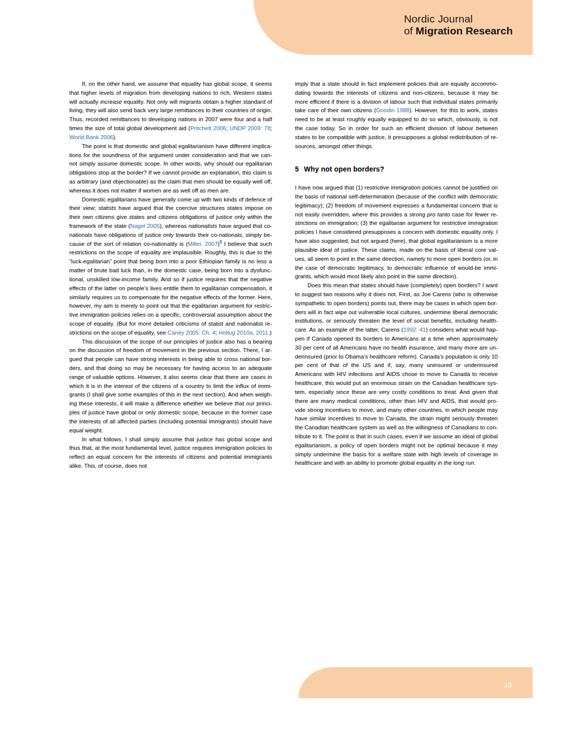Nordic Journal
of Migration Research
If, on the other hand, we assume that equality has global scope, it seems that higher levels of migration from developing nations to rich, Western states will actually increase equality. Not only will migrants obtain a higher standard of living, they will also send back very large remittances to their countries of origin. Thus, recorded remittances to developing nations in 2007 were four and a half times the size of total global development aid (Pritchett 2006; UNDP 2009: 78; World Bank 2006).
The point is that domestic and global egalitarianism have different implications for the soundness of the argument under consideration and that we cannot simply assume domestic scope. In other words, why should our egalitarian obligations stop at the border? If we cannot provide an explanation, this claim is as arbitrary (and objectionable) as the claim that men should be equally well off, whereas it does not matter if women are as well off as men are.
Domestic egalitarians have generally come up with two kinds of defence of their view; statists have argued that the coercive structures states impose on their own citizens give states and citizens obligations of justice only within the framework of the state (Nagel 2005), whereas nationalists have argued that co-nationals have obligations of justice only towards their co-nationals, simply because of the sort of relation co-nationality is (Miller, 2007)5 I believe that such restrictions on the scope of equality are implausible. Roughly, this is due to the “luck-egalitarian” point that being born into a poor Ethiopian family is no less a matter of brute bad luck than, in the domestic case, being born into a dysfunctional, unskilled low-income family. And so if justice requires that the negative effects of the latter on people’s lives entitle them to egalitarian compensation, it similarly requires us to compensate for the negative effects of the former. Here, however, my aim is merely to point out that the egalitarian argument for restrictive immigration policies relies on a specific, controversial assumption about the scope of equality. (But for more detailed criticisms of statist and nationalist restrictions on the scope of equality, see Caney 2005: Ch. 4; Holtug 2010a, 2011.)
This discussion of the scope of our principles of justice also has a bearing on the discussion of freedom of movement in the previous section. There, I argued that people can have strong interests in being able to cross national borders, and that doing so may be necessary for having access to an adequate range of valuable options. However, it also seems clear that there are cases in which it is in the interest of the citizens of a country to limit the influx of immigrants (I shall give some examples of this in the next section). And when weighing these interests, it will make a difference whether we believe that our principles of justice have global or only domestic scope, because in the former case the interests of all affected parties (including potential immigrants) should have equal weight.
In what follows, I shall simply assume that justice has global scope and thus that, at the most fundamental level, justice requires immigration policies to reflect an equal concern for the interests of citizens and potential immigrants alike. This, of course, does not
imply that a state should in fact implement policies that are equally accommodating towards the interests of citizens and non-citizens, because it may be more efficient if there is a division of labour such that individual states primarily take care of their own citizens (Goodin 1988). However, for this to work, states need to be at least roughly equally equipped to do so which, obviously, is not the case today. So in order for such an efficient division of labour between states to be compatible with justice, it presupposes a global redistribution of resources, amongst other things.
5 Why not open borders?
I have now argued that (1) restrictive immigration policies cannot be justified on the basis of national self-determination (because of the conflict with democratic legitimacy); (2) freedom of movement expresses a fundamental concern that is not easily overridden, where this provides a strong pro tanto case for fewer restrictions on immigration; (3) the egalitarian argument for restrictive immigration policies I have considered presupposes a concern with domestic equality only. I have also suggested, but not argued (here), that global egalitarianism is a more plausible ideal of justice. These claims, made on the basis of liberal core values, all seem to point in the same direction, namely to more open borders (or, in the case of democratic legitimacy, to democratic influence of would-be immigrants, which would most likely also point in the same direction).
Does this mean that states should have (completely) open borders? I want to suggest two reasons why it does not. First, as Joe Carens (who is otherwise sympathetic to open borders) points out, there may be cases in which open borders will in fact wipe out vulnerable local cultures, undermine liberal democratic institutions, or seriously threaten the level of social benefits, including healthcare. As an example of the latter, Carens (1992: 41) considers what would happen if Canada opened its borders to Americans at a time when approximately 30 per cent of all Americans have no health insurance, and many more are underinsured (prior to Obama’s healthcare reform). Canada’s population is only 10 per cent of that of the US and if, say, many uninsured or underinsured Americans with HIV infections and AIDS chose to move to Canada to receive healthcare, this would put an enormous strain on the Canadian healthcare system, especially since these are very costly conditions to treat. And given that there are many medical conditions, other than HIV and AIDS, that would provide strong incentives to move, and many other countries, in which people may have similar incentives to move to Canada, the strain might seriously threaten the Canadian healthcare system as well as the willingness of Canadians to contribute to it. The point is that in such cases, even if we assume an ideal of global egalitarianism, a policy of open borders might not be optimal because it may simply undermine the basis for a welfare state with high levels of coverage in healthcare and with an ability to promote global equality in the long run.
10